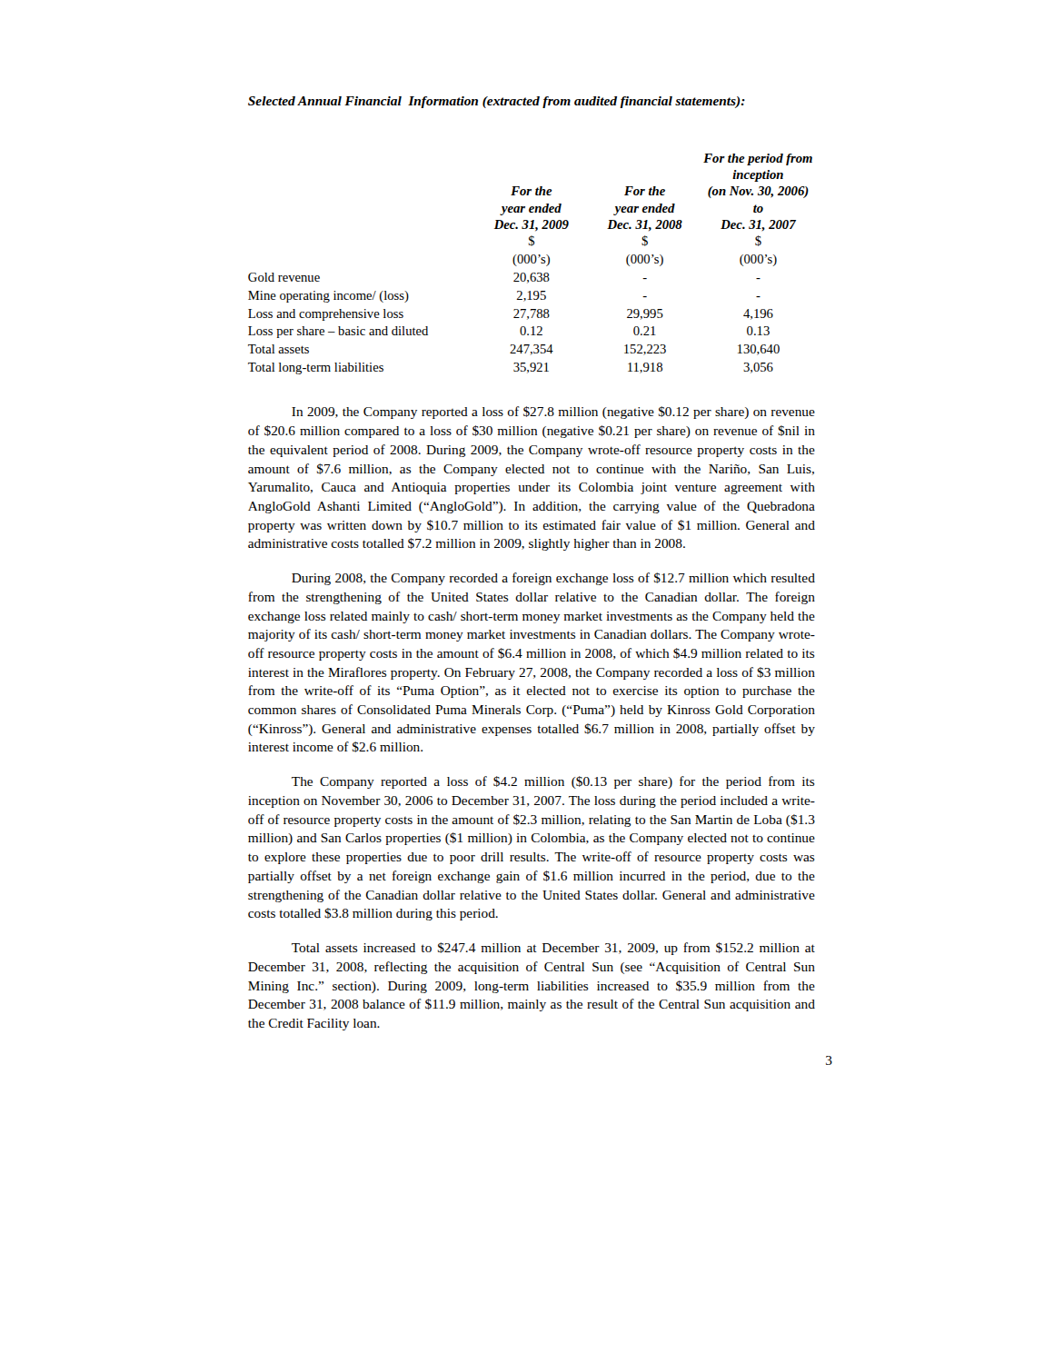Selected Annual Financial Information (extracted from audited financial statements):
| | | | For the period from inception |
| | For the year ended Dec. 31, 2009 | For the year ended Dec. 31, 2008 | (on Nov. 30, 2006) to Dec. 31, 2007 |
| | $ | $ | $ |
| | (000’s) | (000’s) | (000’s) |
| Gold revenue | 20,638 | - | - |
| Mine operating income/ (loss) | 2,195 | - | - |
| Loss and comprehensive loss | 27,788 | 29,995 | 4,196 |
| Loss per share – basic and diluted | 0.12 | 0.21 | 0.13 |
| Total assets | 247,354 | 152,223 | 130,640 |
| Total long-term liabilities | 35,921 | 11,918 | 3,056 |
In 2009, the Company reported a loss of $27.8 million (negative $0.12 per share) on revenue of $20.6 million compared to a loss of $30 million (negative $0.21 per share) on revenue of $nil in the equivalent period of 2008. During 2009, the Company wrote-off resource property costs in the amount of $7.6 million, as the Company elected not to continue with the Nariño, San Luis, Yarumalito, Cauca and Antioquia properties under its Colombia joint venture agreement with AngloGold Ashanti Limited (“AngloGold”). In addition, the carrying value of the Quebradona property was written down by $10.7 million to its estimated fair value of $1 million. General and administrative costs totalled $7.2 million in 2009, slightly higher than in 2008.
During 2008, the Company recorded a foreign exchange loss of $12.7 million which resulted from the strengthening of the United States dollar relative to the Canadian dollar. The foreign exchange loss related mainly to cash/ short-term money market investments as the Company held the majority of its cash/ short-term money market investments in Canadian dollars. The Company wrote-off resource property costs in the amount of $6.4 million in 2008, of which $4.9 million related to its interest in the Miraflores property. On February 27, 2008, the Company recorded a loss of $3 million from the write-off of its “Puma Option”, as it elected not to exercise its option to purchase the common shares of Consolidated Puma Minerals Corp. (“Puma”) held by Kinross Gold Corporation (“Kinross”). General and administrative expenses totalled $6.7 million in 2008, partially offset by interest income of $2.6 million.
The Company reported a loss of $4.2 million ($0.13 per share) for the period from its inception on November 30, 2006 to December 31, 2007. The loss during the period included a write-off of resource property costs in the amount of $2.3 million, relating to the San Martin de Loba ($1.3 million) and San Carlos properties ($1 million) in Colombia, as the Company elected not to continue to explore these properties due to poor drill results. The write-off of resource property costs was partially offset by a net foreign exchange gain of $1.6 million incurred in the period, due to the strengthening of the Canadian dollar relative to the United States dollar. General and administrative costs totalled $3.8 million during this period.
Total assets increased to $247.4 million at December 31, 2009, up from $152.2 million at December 31, 2008, reflecting the acquisition of Central Sun (see “Acquisition of Central Sun Mining Inc.” section). During 2009, long-term liabilities increased to $35.9 million from the December 31, 2008 balance of $11.9 million, mainly as the result of the Central Sun acquisition and the Credit Facility loan.
3